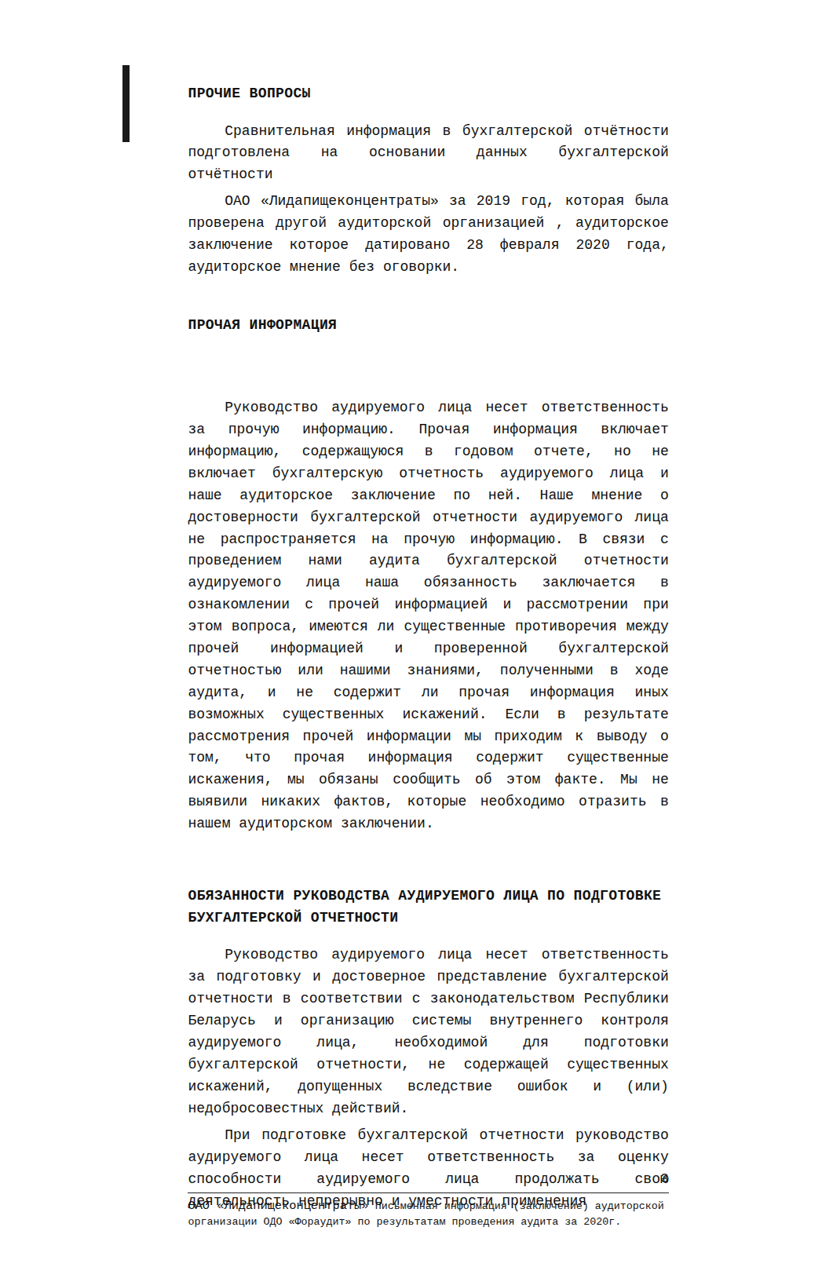ПРОЧИЕ ВОПРОСЫ
Сравнительная информация в бухгалтерской отчётности подготовлена на основании данных бухгалтерской отчётности
ОАО «Лидапищеконцентраты» за 2019 год, которая была проверена другой аудиторской организацией , аудиторское заключение которое датировано 28 февраля 2020 года, аудиторское мнение без оговорки.
ПРОЧАЯ ИНФОРМАЦИЯ
Руководство аудируемого лица несет ответственность за прочую информацию. Прочая информация включает информацию, содержащуюся в годовом отчете, но не включает бухгалтерскую отчетность аудируемого лица и наше аудиторское заключение по ней. Наше мнение о достоверности бухгалтерской отчетности аудируемого лица не распространяется на прочую информацию. В связи с проведением нами аудита бухгалтерской отчетности аудируемого лица наша обязанность заключается в ознакомлении с прочей информацией и рассмотрении при этом вопроса, имеются ли существенные противоречия между прочей информацией и проверенной бухгалтерской отчетностью или нашими знаниями, полученными в ходе аудита, и не содержит ли прочая информация иных возможных существенных искажений. Если в результате рассмотрения прочей информации мы приходим к выводу о том, что прочая информация содержит существенные искажения, мы обязаны сообщить об этом факте. Мы не выявили никаких фактов, которые необходимо отразить в нашем аудиторском заключении.
ОБЯЗАННОСТИ РУКОВОДСТВА АУДИРУЕМОГО ЛИЦА ПО ПОДГОТОВКЕ БУХГАЛТЕРСКОЙ ОТЧЕТНОСТИ
Руководство аудируемого лица несет ответственность за подготовку и достоверное представление бухгалтерской отчетности в соответствии с законодательством Республики Беларусь и организацию системы внутреннего контроля аудируемого лица, необходимой для подготовки бухгалтерской отчетности, не содержащей существенных искажений, допущенных вследствие ошибок и (или) недобросовестных действий.
При подготовке бухгалтерской отчетности руководство аудируемого лица несет ответственность за оценку способности аудируемого лица продолжать свою деятельность непрерывно и уместности применения
3
ОАО «Лидапищеконцентраты» Письменная информация (заключение) аудиторской организации ОДО «Фораудит» по результатам проведения аудита за 2020г.